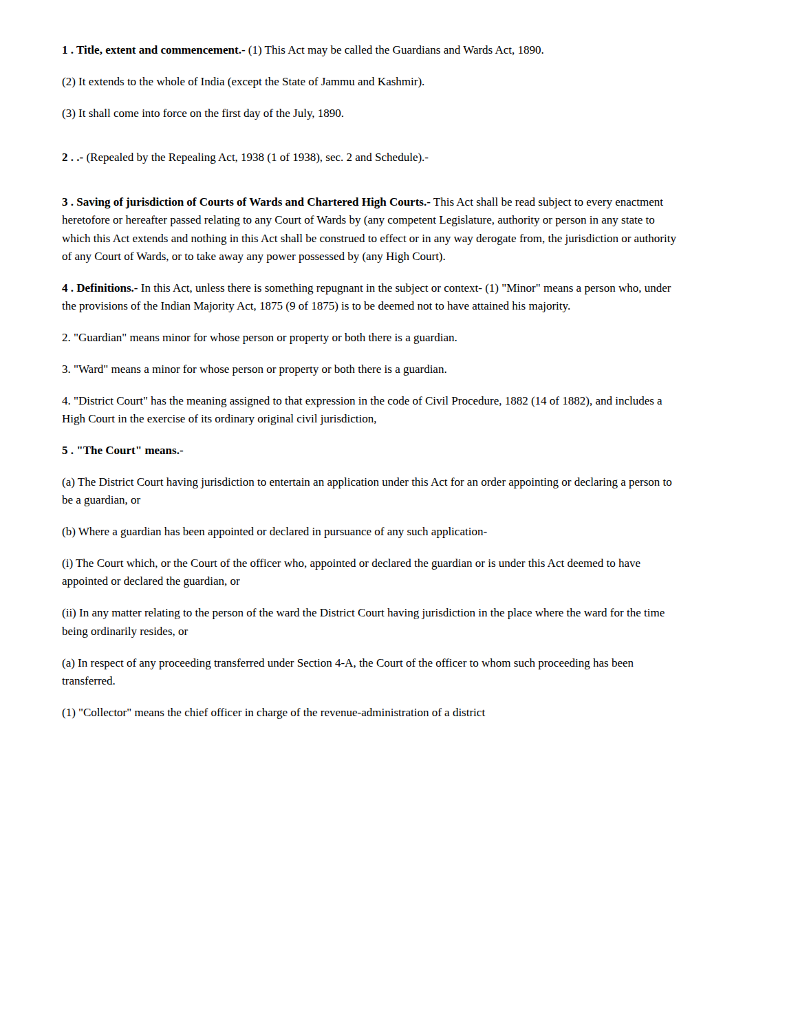1 . Title, extent and commencement.- (1) This Act may be called the Guardians and Wards Act, 1890.
(2) It extends to the whole of India (except the State of Jammu and Kashmir).
(3) It shall come into force on the first day of the July, 1890.
2 . .- (Repealed by the Repealing Act, 1938 (1 of 1938), sec. 2 and Schedule).-
3 . Saving of jurisdiction of Courts of Wards and Chartered High Courts.- This Act shall be read subject to every enactment heretofore or hereafter passed relating to any Court of Wards by (any competent Legislature, authority or person in any state to which this Act extends and nothing in this Act shall be construed to effect or in any way derogate from, the jurisdiction or authority of any Court of Wards, or to take away any power possessed by (any High Court).
4 . Definitions.- In this Act, unless there is something repugnant in the subject or context- (1) "Minor" means a person who, under the provisions of the Indian Majority Act, 1875 (9 of 1875) is to be deemed not to have attained his majority.
2. "Guardian" means minor for whose person or property or both there is a guardian.
3. "Ward" means a minor for whose person or property or both there is a guardian.
4. "District Court" has the meaning assigned to that expression in the code of Civil Procedure, 1882 (14 of 1882), and includes a High Court in the exercise of its ordinary original civil jurisdiction,
5 . "The Court" means.-
(a) The District Court having jurisdiction to entertain an application under this Act for an order appointing or declaring a person to be a guardian, or
(b) Where a guardian has been appointed or declared in pursuance of any such application-
(i) The Court which, or the Court of the officer who, appointed or declared the guardian or is under this Act deemed to have appointed or declared the guardian, or
(ii) In any matter relating to the person of the ward the District Court having jurisdiction in the place where the ward for the time being ordinarily resides, or
(a) In respect of any proceeding transferred under Section 4-A, the Court of the officer to whom such proceeding has been transferred.
(1) "Collector" means the chief officer in charge of the revenue-administration of a district